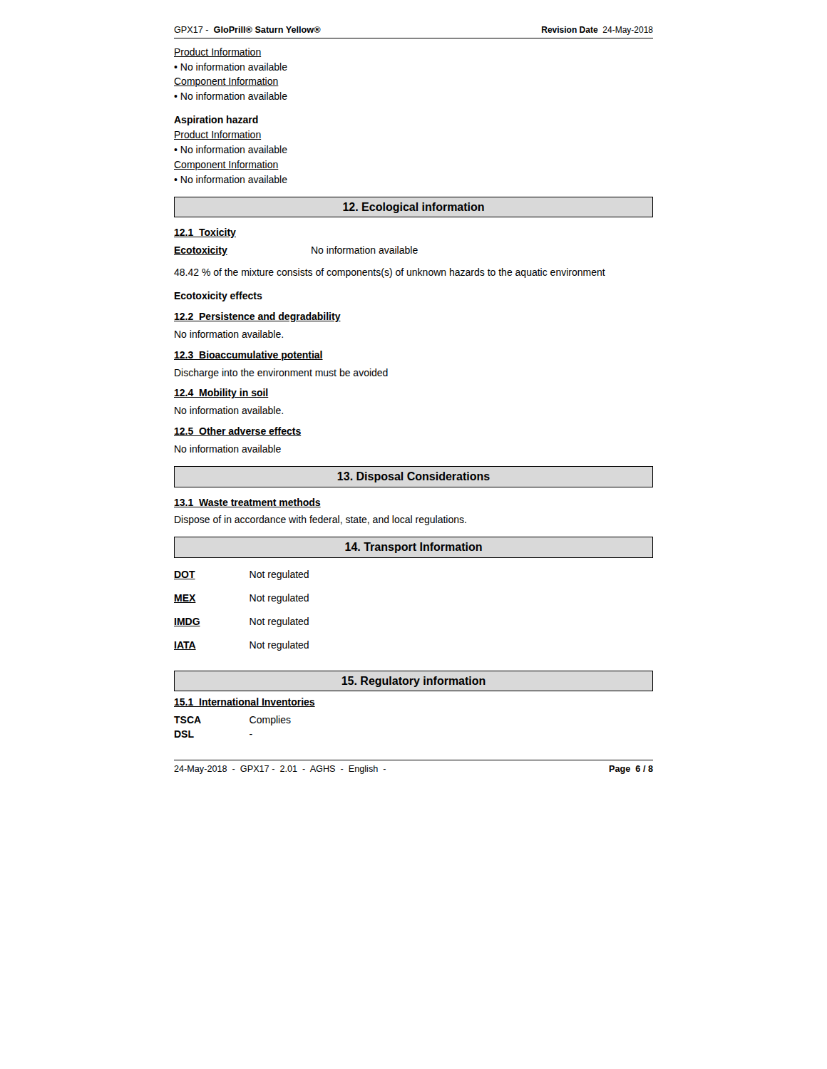GPX17 - GloPrill® Saturn Yellow®
Revision Date 24-May-2018
Product Information
• No information available
Component Information
• No information available
Aspiration hazard
Product Information
• No information available
Component Information
• No information available
12. Ecological information
12.1 Toxicity
Ecotoxicity
No information available
48.42 % of the mixture consists of components(s) of unknown hazards to the aquatic environment
Ecotoxicity effects
12.2 Persistence and degradability
No information available.
12.3 Bioaccumulative potential
Discharge into the environment must be avoided
12.4 Mobility in soil
No information available.
12.5 Other adverse effects
No information available
13. Disposal Considerations
13.1 Waste treatment methods
Dispose of in accordance with federal, state, and local regulations.
14. Transport Information
DOT
Not regulated
MEX
Not regulated
IMDG
Not regulated
IATA
Not regulated
15. Regulatory information
15.1 International Inventories
TSCA
Complies
DSL
-
24-May-2018 - GPX17 - 2.01 - AGHS - English -
Page 6 / 8